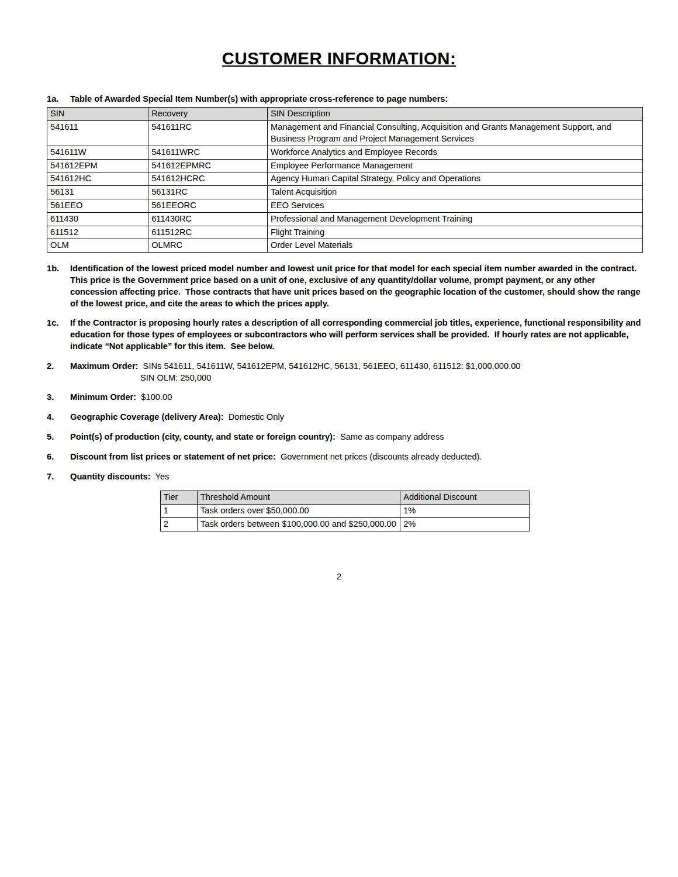CUSTOMER INFORMATION:
1a.
Table of Awarded Special Item Number(s) with appropriate cross-reference to page numbers:
| SIN | Recovery | SIN Description |
| --- | --- | --- |
| 541611 | 541611RC | Management and Financial Consulting, Acquisition and Grants Management Support, and Business Program and Project Management Services |
| 541611W | 541611WRC | Workforce Analytics and Employee Records |
| 541612EPM | 541612EPMRC | Employee Performance Management |
| 541612HC | 541612HCRC | Agency Human Capital Strategy, Policy and Operations |
| 56131 | 56131RC | Talent Acquisition |
| 561EEO | 561EEORC | EEO Services |
| 611430 | 611430RC | Professional and Management Development Training |
| 611512 | 611512RC | Flight Training |
| OLM | OLMRC | Order Level Materials |
1b.
Identification of the lowest priced model number and lowest unit price for that model for each special item number awarded in the contract. This price is the Government price based on a unit of one, exclusive of any quantity/dollar volume, prompt payment, or any other concession affecting price. Those contracts that have unit prices based on the geographic location of the customer, should show the range of the lowest price, and cite the areas to which the prices apply.
1c.
If the Contractor is proposing hourly rates a description of all corresponding commercial job titles, experience, functional responsibility and education for those types of employees or subcontractors who will perform services shall be provided. If hourly rates are not applicable, indicate “Not applicable” for this item. See below.
2.
Maximum Order: SINs 541611, 541611W, 541612EPM, 541612HC, 56131, 561EEO, 611430, 611512: $1,000,000.00
SIN OLM: 250,000
3.
Minimum Order: $100.00
4.
Geographic Coverage (delivery Area): Domestic Only
5.
Point(s) of production (city, county, and state or foreign country): Same as company address
6.
Discount from list prices or statement of net price: Government net prices (discounts already deducted).
7.
Quantity discounts: Yes
| Tier | Threshold Amount | Additional Discount |
| --- | --- | --- |
| 1 | Task orders over $50,000.00 | 1% |
| 2 | Task orders between $100,000.00 and $250,000.00 | 2% |
2